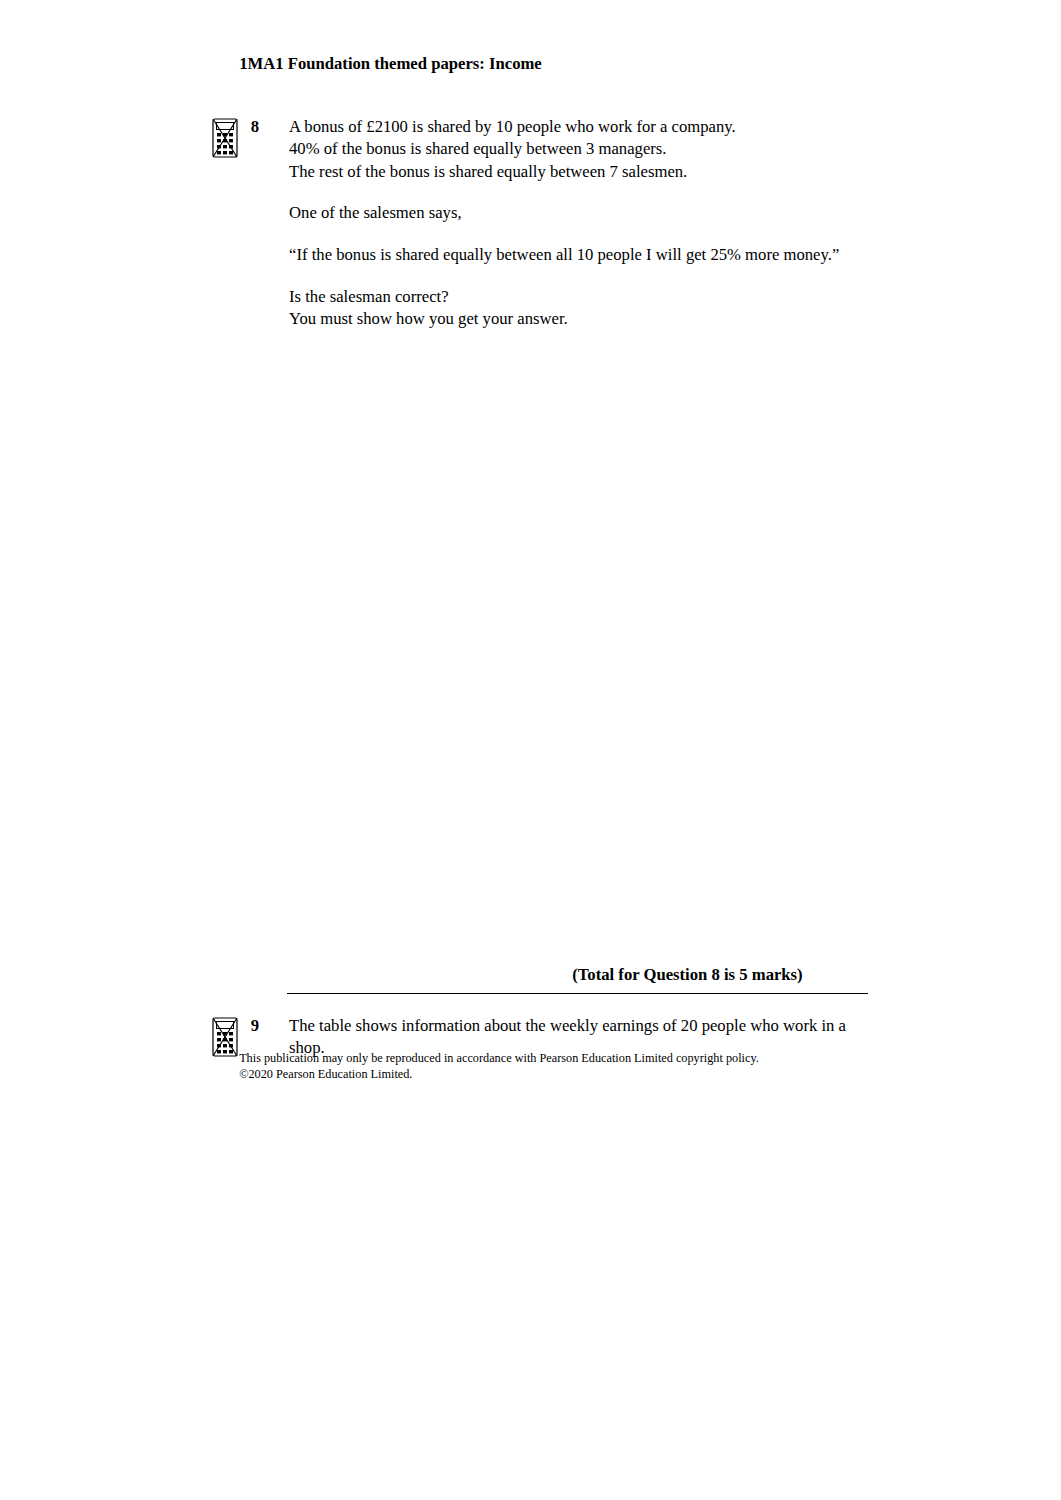1MA1 Foundation themed papers: Income
8
A bonus of £2100 is shared by 10 people who work for a company.
40% of the bonus is shared equally between 3 managers.
The rest of the bonus is shared equally between 7 salesmen.
One of the salesmen says,
“If the bonus is shared equally between all 10 people I will get 25% more money.”
Is the salesman correct?
You must show how you get your answer.
(Total for Question 8 is 5 marks)
9
The table shows information about the weekly earnings of 20 people who work in a shop.
This publication may only be reproduced in accordance with Pearson Education Limited copyright policy.
©2020 Pearson Education Limited.